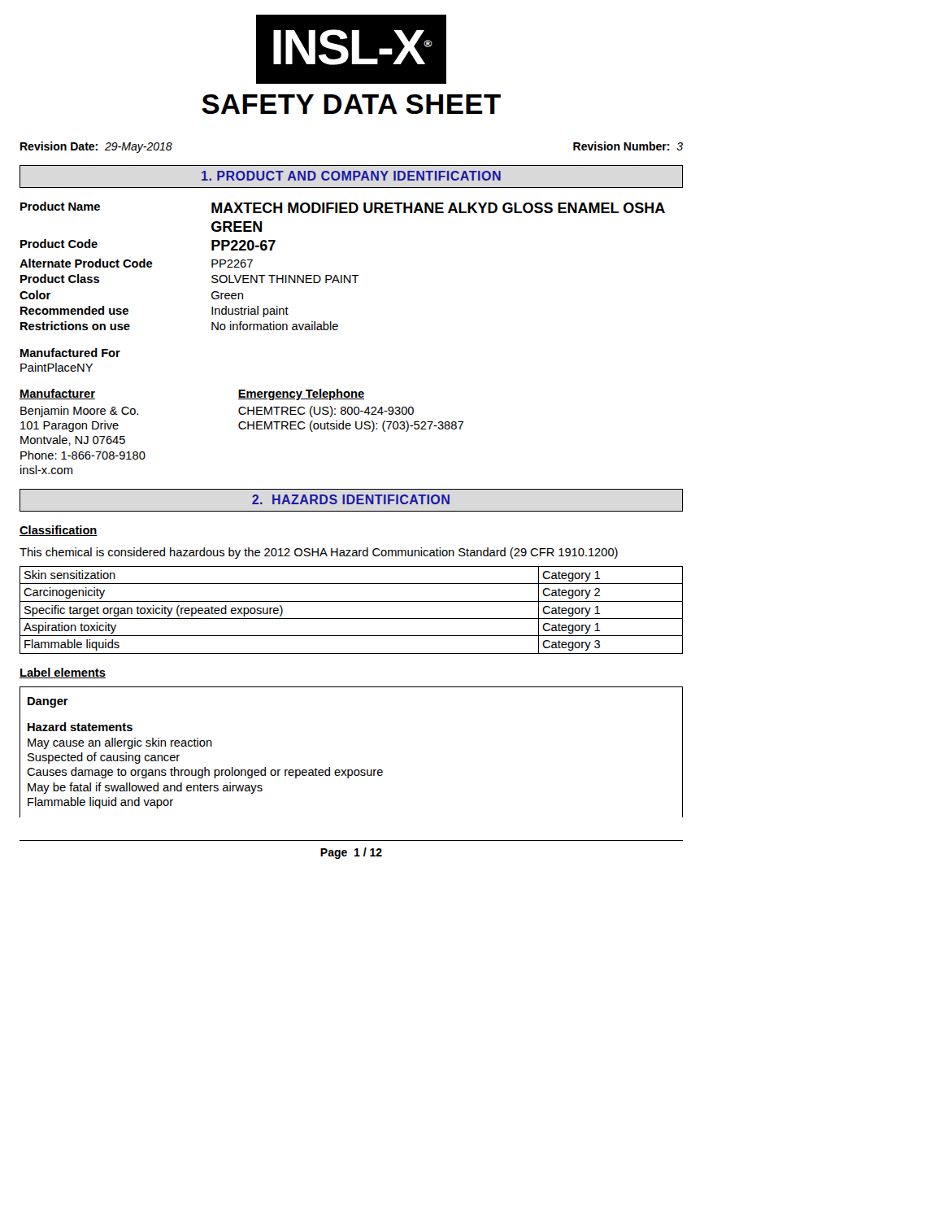INSL-X®
SAFETY DATA SHEET
Revision Date: 29-May-2018
Revision Number: 3
1. PRODUCT AND COMPANY IDENTIFICATION
Product Name
MAXTECH MODIFIED URETHANE ALKYD GLOSS ENAMEL OSHA GREEN
Product Code
PP220-67
Alternate Product Code
PP2267
Product Class
SOLVENT THINNED PAINT
Color
Green
Recommended use
Industrial paint
Restrictions on use
No information available
Manufactured For
PaintPlaceNY
Manufacturer
Benjamin Moore & Co.
101 Paragon Drive
Montvale, NJ 07645
Phone: 1-866-708-9180
insl-x.com
Emergency Telephone
CHEMTREC (US): 800-424-9300
CHEMTREC (outside US): (703)-527-3887
2. HAZARDS IDENTIFICATION
Classification
This chemical is considered hazardous by the 2012 OSHA Hazard Communication Standard (29 CFR 1910.1200)
| Skin sensitization | Category 1 |
| Carcinogenicity | Category 2 |
| Specific target organ toxicity (repeated exposure) | Category 1 |
| Aspiration toxicity | Category 1 |
| Flammable liquids | Category 3 |
Label elements
Danger
Hazard statements
May cause an allergic skin reaction
Suspected of causing cancer
Causes damage to organs through prolonged or repeated exposure
May be fatal if swallowed and enters airways
Flammable liquid and vapor
Page 1 / 12